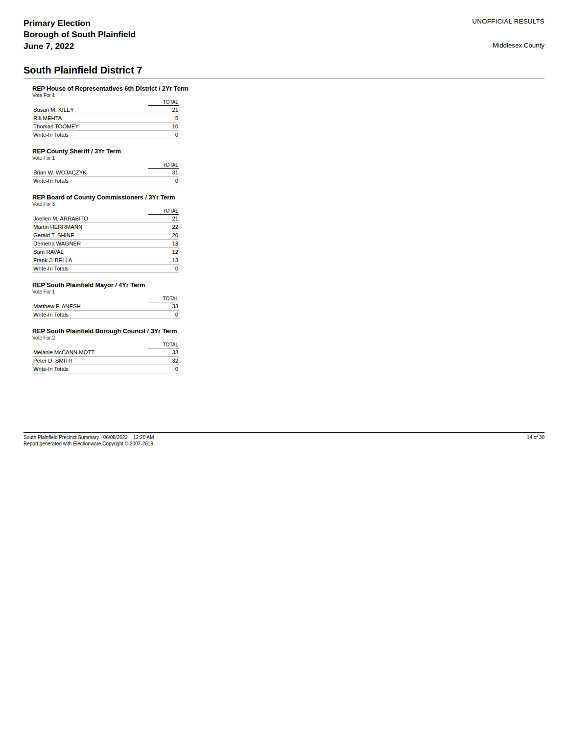Primary Election
Borough of South Plainfield
June 7, 2022
UNOFFICIAL RESULTS
Middlesex County
South Plainfield District 7
REP House of Representatives 6th District / 2Yr Term
Vote For 1
| | TOTAL |
| --- | --- |
| Susan M. KILEY | 21 |
| Rik MEHTA | 5 |
| Thomas TOOMEY | 10 |
| Write-In Totals | 0 |
REP County Sheriff / 3Yr Term
Vote For 1
| | TOTAL |
| --- | --- |
| Brian W. WOJACZYK | 31 |
| Write-In Totals | 0 |
REP Board of County Commissioners / 3Yr Term
Vote For 3
| | TOTAL |
| --- | --- |
| Joellen M. ARRABITO | 21 |
| Martin HERRMANN | 22 |
| Gerald T. SHINE | 20 |
| Demetra WAGNER | 13 |
| Sam RAVAL | 12 |
| Frank J. BELLA | 13 |
| Write-In Totals | 0 |
REP South Plainfield Mayor / 4Yr Term
Vote For 1
| | TOTAL |
| --- | --- |
| Matthew P. ANESH | 33 |
| Write-In Totals | 0 |
REP South Plainfield Borough Council / 3Yr Term
Vote For 2
| | TOTAL |
| --- | --- |
| Melanie McCANN MOTT | 33 |
| Peter D. SMITH | 32 |
| Write-In Totals | 0 |
South Plainfield Precinct Summary - 06/08/2022 12:20 AM
14 of 30
Report generated with Electionware Copyright © 2007-2019